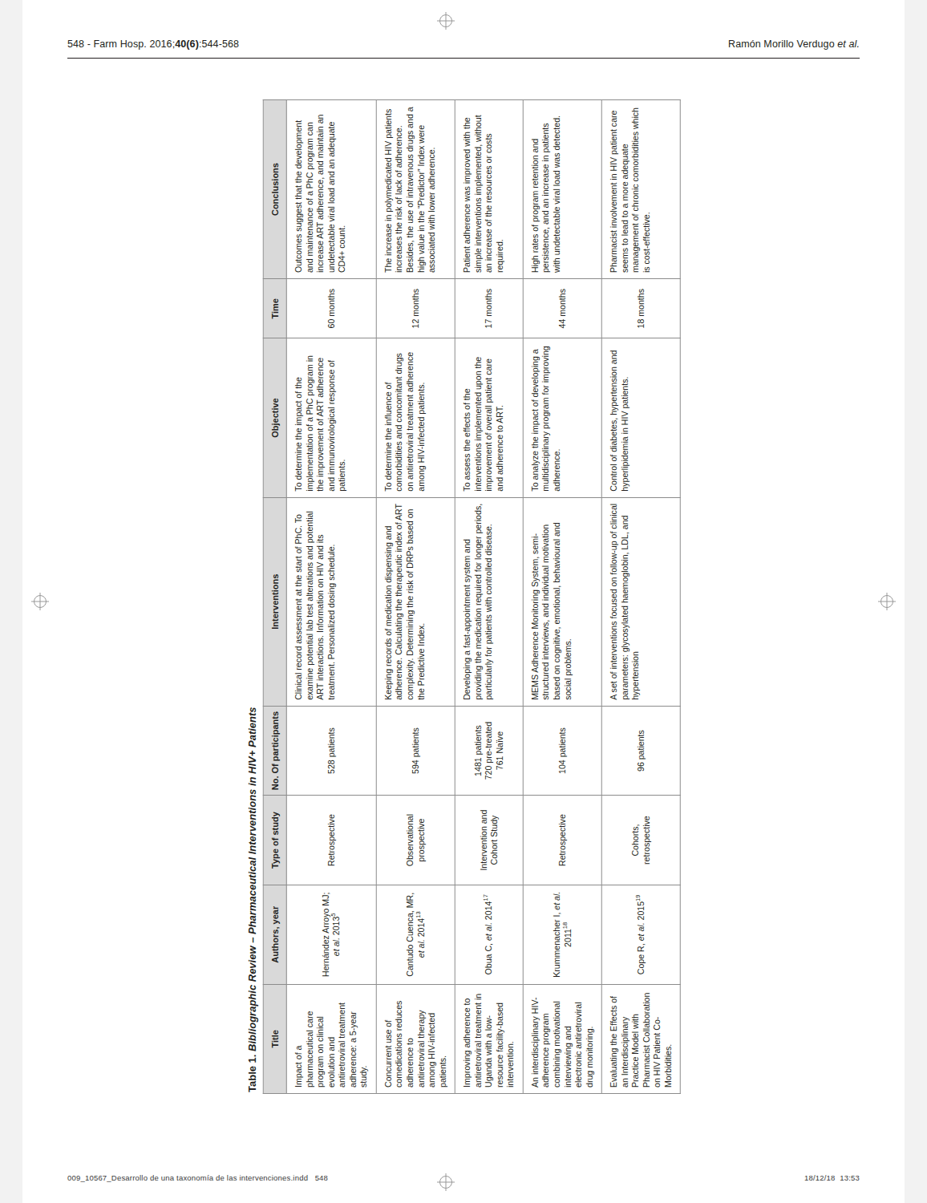548 - Farm Hosp. 2016;40(6):544-568
Ramón Morillo Verdugo et al.
Table 1. Bibliographic Review – Pharmaceutical Interventions in HIV+ Patients
| Title | Authors, year | Type of study | No. Of participants | Interventions | Objective | Time | Conclusions |
| --- | --- | --- | --- | --- | --- | --- | --- |
| Impact of a pharmaceutical care program on clinical evolution and antiretroviral treatment adherence: a 5-year study. | Hernández Arroyo MJ; et al. 2013 5 | Retrospective | 528 patients | Clinical record assessment at the start of PhC. To examine potential lab test alterations and potential ART interactions. Information on HIV and its treatment. Personalized dosing schedule. | To determine the impact of the implementation of a PhC program in the improvement of ART adherence and immunovirological response of patients. | 60 months | Outcomes suggest that the development and maintenance of a PhC program can increase ART adherence, and maintain an undetectable viral load and an adequate CD4+ count. |
| Concurrent use of comedications reduces adherence to antiretroviral therapy among HIV-infected patients. | Cantudo Cuenca, MR, et al. 2014 13 | Observational prospective | 594 patients | Keeping records of medication dispensing and adherence. Calculating the therapeutic index of ART complexity. Determining the risk of DRPs based on the Predictive Index. | To determine the influence of comorbidities and concomitant drugs on antiretroviral treatment adherence among HIV-infected patients. | 12 months | The increase in polymedicated HIV patients increases the risk of lack of adherence. Besides, the use of intravenous drugs and a high value in the “Predictor” Index were associated with lower adherence. |
| Improving adherence to antiretroviral treatment in Uganda with a low-resource facility-based intervention. | Obua C, et al. 2014 17 | Intervention and Cohort Study | 1481 patients 720 pre-treated 761 Naïve | Developing a fast-appointment system and providing the medication required for longer periods, particularly for patients with controlled disease. | To assess the effects of the interventions implemented upon the improvement of overall patient care and adherence to ART. | 17 months | Patient adherence was improved with the simple interventions implemented, without an increase of the resources or costs required. |
| An interdisciplinary HIV-adherence program combining motivational interviewing and electronic antiretroviral drug monitoring. | Krummenacher I, et al. 2011 18 | Retrospective | 104 patients | MEMS Adherence Monitoring System, semi-structured interviews, and individual motivation based on cognitive, emotional, behavioural and social problems. | To analyze the impact of developing a multidisciplinary program for improving adherence. | 44 months | High rates of program retention and persistence, and an increase in patients with undetectable viral load was detected. |
| Evaluating the Effects of an Interdisciplinary Practice Model with Pharmacist Collaboration on HIV Patient Co-Morbidities. | Cope R, et al. 2015 19 | Cohorts, retrospective | 96 patients | A set of interventions focused on follow-up of clinical parameters: glycosylated haemoglobin, LDL, and hypertension | Control of diabetes, hypertension and hyperlipidemia in HIV patients. | 18 months | Pharmacist involvement in HIV patient care seems to lead to a more adequate management of chronic comorbidities which is cost-effective. |
009_10567_Desarrollo de una taxonomía de las intervenciones.indd 548
18/12/18 13:53